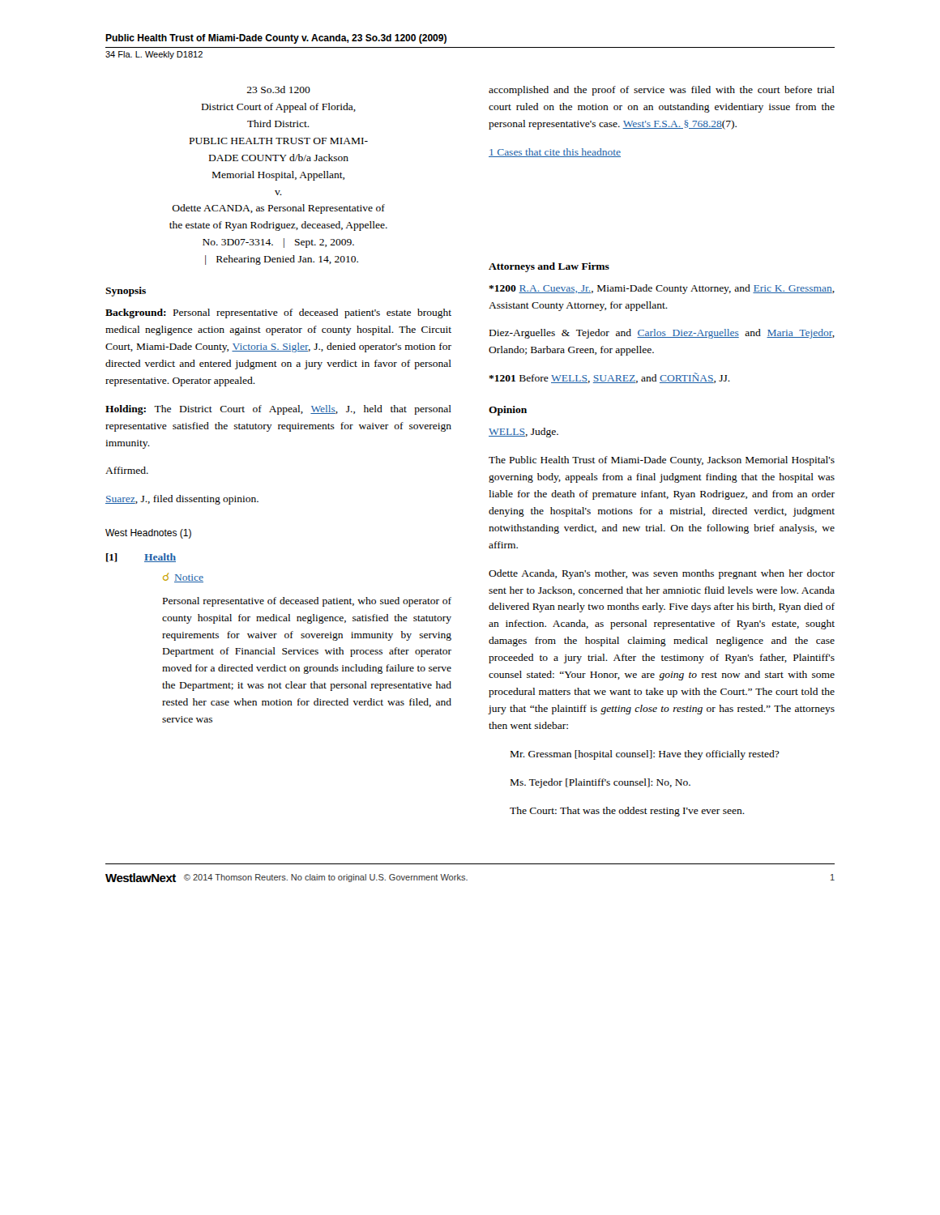Public Health Trust of Miami-Dade County v. Acanda, 23 So.3d 1200 (2009)
34 Fla. L. Weekly D1812
23 So.3d 1200
District Court of Appeal of Florida,
Third District.
PUBLIC HEALTH TRUST OF MIAMI-
DADE COUNTY d/b/a Jackson
Memorial Hospital, Appellant,
v.
Odette ACANDA, as Personal Representative of
the estate of Ryan Rodriguez, deceased, Appellee.
No. 3D07-3314. | Sept. 2, 2009.
| Rehearing Denied Jan. 14, 2010.
Synopsis
Background: Personal representative of deceased patient's estate brought medical negligence action against operator of county hospital. The Circuit Court, Miami-Dade County, Victoria S. Sigler, J., denied operator's motion for directed verdict and entered judgment on a jury verdict in favor of personal representative. Operator appealed.
Holding: The District Court of Appeal, Wells, J., held that personal representative satisfied the statutory requirements for waiver of sovereign immunity.
Affirmed.
Suarez, J., filed dissenting opinion.
West Headnotes (1)
[1]
Health
☌Notice
Personal representative of deceased patient, who sued operator of county hospital for medical negligence, satisfied the statutory requirements for waiver of sovereign immunity by serving Department of Financial Services with process after operator moved for a directed verdict on grounds including failure to serve the Department; it was not clear that personal representative had rested her case when motion for directed verdict was filed, and service was
accomplished and the proof of service was filed with the court before trial court ruled on the motion or on an outstanding evidentiary issue from the personal representative's case. West's F.S.A. § 768.28(7).
1 Cases that cite this headnote
Attorneys and Law Firms
*1200 R.A. Cuevas, Jr., Miami-Dade County Attorney, and Eric K. Gressman, Assistant County Attorney, for appellant.
Diez-Arguelles & Tejedor and Carlos Diez-Arguelles and Maria Tejedor, Orlando; Barbara Green, for appellee.
*1201 Before WELLS, SUAREZ, and CORTIÑAS, JJ.
Opinion
WELLS, Judge.
The Public Health Trust of Miami-Dade County, Jackson Memorial Hospital's governing body, appeals from a final judgment finding that the hospital was liable for the death of premature infant, Ryan Rodriguez, and from an order denying the hospital's motions for a mistrial, directed verdict, judgment notwithstanding verdict, and new trial. On the following brief analysis, we affirm.
Odette Acanda, Ryan's mother, was seven months pregnant when her doctor sent her to Jackson, concerned that her amniotic fluid levels were low. Acanda delivered Ryan nearly two months early. Five days after his birth, Ryan died of an infection. Acanda, as personal representative of Ryan's estate, sought damages from the hospital claiming medical negligence and the case proceeded to a jury trial. After the testimony of Ryan's father, Plaintiff's counsel stated: “Your Honor, we are going to rest now and start with some procedural matters that we want to take up with the Court.” The court told the jury that “the plaintiff is getting close to resting or has rested.” The attorneys then went sidebar:
Mr. Gressman [hospital counsel]: Have they officially rested?
Ms. Tejedor [Plaintiff's counsel]: No, No.
The Court: That was the oddest resting I've ever seen.
WestlawNext © 2014 Thomson Reuters. No claim to original U.S. Government Works. 1